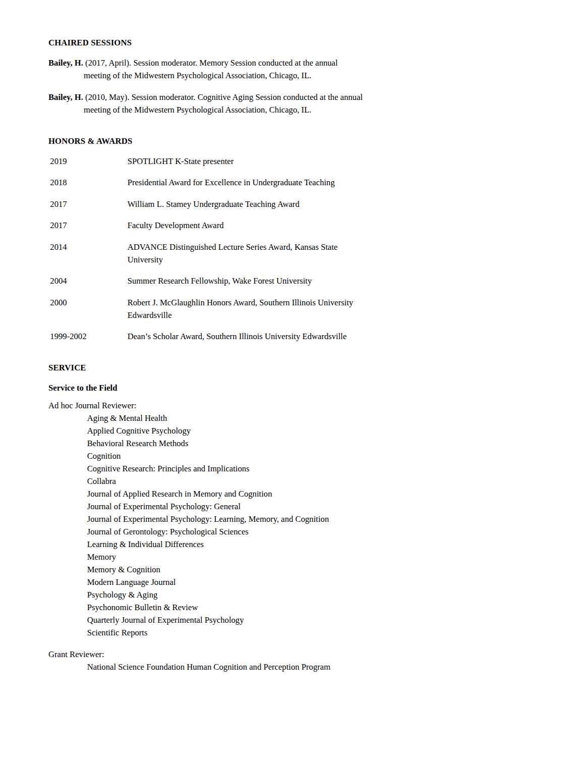CHAIRED SESSIONS
Bailey, H. (2017, April). Session moderator. Memory Session conducted at the annual meeting of the Midwestern Psychological Association, Chicago, IL.
Bailey, H. (2010, May). Session moderator. Cognitive Aging Session conducted at the annual meeting of the Midwestern Psychological Association, Chicago, IL.
HONORS & AWARDS
2019 SPOTLIGHT K-State presenter
2018 Presidential Award for Excellence in Undergraduate Teaching
2017 William L. Stamey Undergraduate Teaching Award
2017 Faculty Development Award
2014 ADVANCE Distinguished Lecture Series Award, Kansas State University
2004 Summer Research Fellowship, Wake Forest University
2000 Robert J. McGlaughlin Honors Award, Southern Illinois University Edwardsville
1999-2002 Dean’s Scholar Award, Southern Illinois University Edwardsville
SERVICE
Service to the Field
Ad hoc Journal Reviewer:
Aging & Mental Health
Applied Cognitive Psychology
Behavioral Research Methods
Cognition
Cognitive Research: Principles and Implications
Collabra
Journal of Applied Research in Memory and Cognition
Journal of Experimental Psychology: General
Journal of Experimental Psychology: Learning, Memory, and Cognition
Journal of Gerontology: Psychological Sciences
Learning & Individual Differences
Memory
Memory & Cognition
Modern Language Journal
Psychology & Aging
Psychonomic Bulletin & Review
Quarterly Journal of Experimental Psychology
Scientific Reports
Grant Reviewer:
National Science Foundation Human Cognition and Perception Program